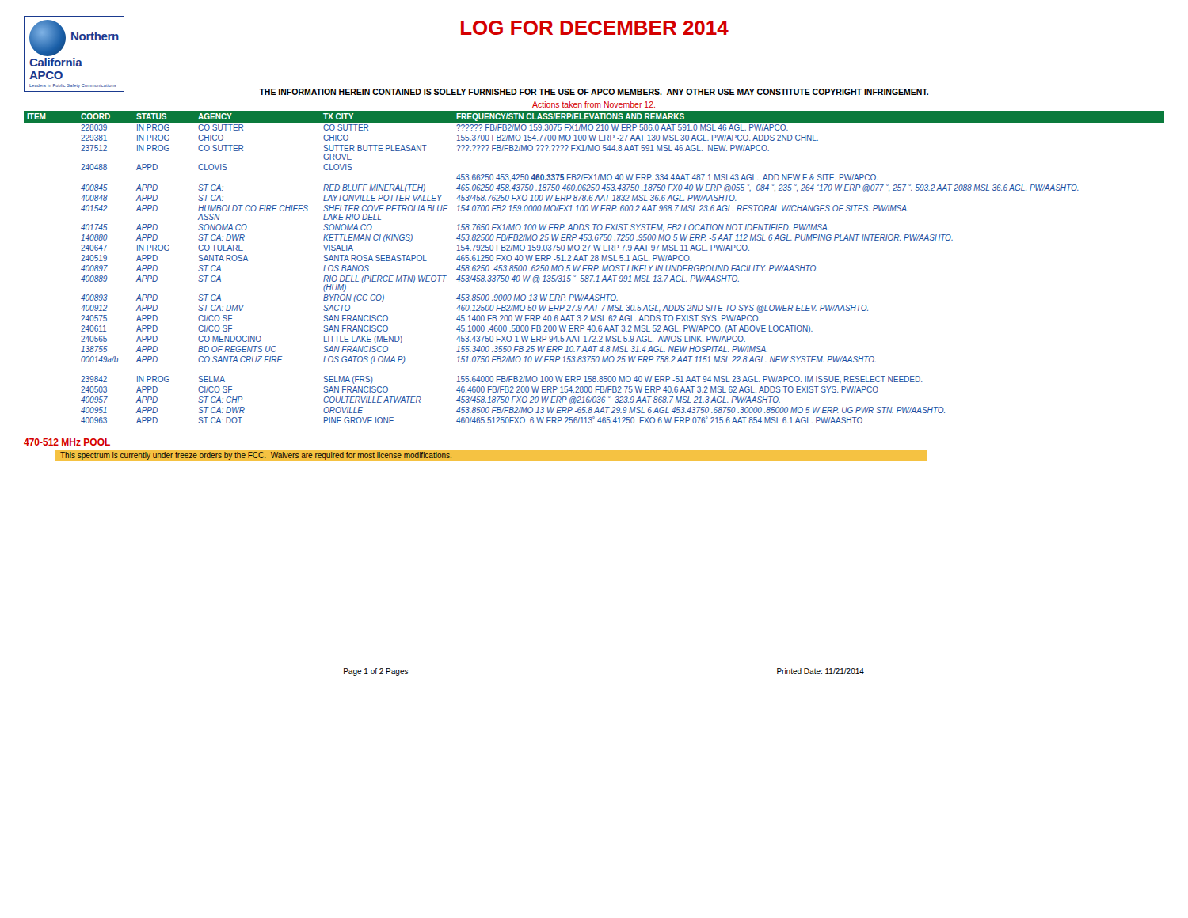Northern
California
APCO
Leaders in Public Safety Communications
LOG FOR DECEMBER 2014
THE INFORMATION HEREIN CONTAINED IS SOLELY FURNISHED FOR THE USE OF APCO MEMBERS. ANY OTHER USE MAY CONSTITUTE COPYRIGHT INFRINGEMENT.
Actions taken from November 12.
| ITEM | COORD | STATUS | AGENCY | TX CITY | FREQUENCY/STN CLASS/ERP/ELEVATIONS AND REMARKS |
| --- | --- | --- | --- | --- | --- |
| | 228039 | IN PROG | CO SUTTER | CO SUTTER | ?????? FB/FB2/MO 159.3075 FX1/MO 210 W ERP 586.0 AAT 591.0 MSL 46 AGL. PW/APCO. |
| | 229381 | IN PROG | CHICO | CHICO | 155.3700 FB2/MO 154.7700 MO 100 W ERP -27 AAT 130 MSL 30 AGL. PW/APCO. ADDS 2ND CHNL. |
| | 237512 | IN PROG | CO SUTTER | SUTTER BUTTE PLEASANT GROVE | ???.???? FB/FB2/MO ???.???? FX1/MO 544.8 AAT 591 MSL 46 AGL. NEW. PW/APCO. |
| | 240488 | APPD | CLOVIS | CLOVIS | |
| | | | | | 453.66250 453,4250 460.3375 FB2/FX1/MO 40 W ERP. 334.4AAT 487.1 MSL43 AGL. ADD NEW F & SITE. PW/APCO. |
| | 400845 | APPD | ST CA: | RED BLUFF MINERAL(TEH) | 465.06250 458.43750 .18750 460.06250 453.43750 .18750 FX0 40 W ERP @055 ˚, 084 ˚, 235 ˚, 264 ˚170 W ERP @077 ˚, 257 ˚. 593.2 AAT 2088 MSL 36.6 AGL. PW/AASHTO. |
| | 400848 | APPD | ST CA: | LAYTONVILLE POTTER VALLEY | 453/458.76250 FXO 100 W ERP 878.6 AAT 1832 MSL 36.6 AGL. PW/AASHTO. |
| | 401542 | APPD | HUMBOLDT CO FIRE CHIEFS ASSN | SHELTER COVE PETROLIA BLUE LAKE RIO DELL | 154.0700 FB2 159.0000 MO/FX1 100 W ERP. 600.2 AAT 968.7 MSL 23.6 AGL. RESTORAL W/CHANGES OF SITES. PW/IMSA. |
| | 401745 | APPD | SONOMA CO | SONOMA CO | 158.7650 FX1/MO 100 W ERP. ADDS TO EXIST SYSTEM, FB2 LOCATION NOT IDENTIFIED. PW/IMSA. |
| | 140880 | APPD | ST CA: DWR | KETTLEMAN CI (KINGS) | 453.82500 FB/FB2/MO 25 W ERP 453.6750 .7250 .9500 MO 5 W ERP. -5 AAT 112 MSL 6 AGL. PUMPING PLANT INTERIOR. PW/AASHTO. |
| | 240647 | IN PROG | CO TULARE | VISALIA | 154.79250 FB2/MO 159.03750 MO 27 W ERP 7.9 AAT 97 MSL 11 AGL. PW/APCO. |
| | 240519 | APPD | SANTA ROSA | SANTA ROSA SEBASTAPOL | 465.61250 FXO 40 W ERP -51.2 AAT 28 MSL 5.1 AGL. PW/APCO. |
| | 400897 | APPD | ST CA | LOS BANOS | 458.6250 .453.8500 .6250 MO 5 W ERP. MOST LIKELY IN UNDERGROUND FACILITY. PW/AASHTO. |
| | 400889 | APPD | ST CA | RIO DELL (PIERCE MTN) WEOTT (HUM) | 453/458.33750 40 W @ 135/315 ˚ 587.1 AAT 991 MSL 13.7 AGL. PW/AASHTO. |
| | 400893 | APPD | ST CA | BYRON (CC CO) | 453.8500 .9000 MO 13 W ERP. PW/AASHTO. |
| | 400912 | APPD | ST CA: DMV | SACTO | 460.12500 FB2/MO 50 W ERP 27.9 AAT 7 MSL 30.5 AGL, ADDS 2ND SITE TO SYS @LOWER ELEV. PW/AASHTO. |
| | 240575 | APPD | CI/CO SF | SAN FRANCISCO | 45.1400 FB 200 W ERP 40.6 AAT 3.2 MSL 62 AGL. ADDS TO EXIST SYS. PW/APCO. |
| | 240611 | APPD | CI/CO SF | SAN FRANCISCO | 45.1000 .4600 .5800 FB 200 W ERP 40.6 AAT 3.2 MSL 52 AGL. PW/APCO. (AT ABOVE LOCATION). |
| | 240565 | APPD | CO MENDOCINO | LITTLE LAKE (MEND) | 453.43750 FXO 1 W ERP 94.5 AAT 172.2 MSL 5.9 AGL. AWOS LINK. PW/APCO. |
| | 138755 | APPD | BD OF REGENTS UC | SAN FRANCISCO | 155.3400 .3550 FB 25 W ERP 10.7 AAT 4.8 MSL 31.4 AGL. NEW HOSPITAL. PW/IMSA. |
| | 000149a/b | APPD | CO SANTA CRUZ FIRE | LOS GATOS (LOMA P) | 151.0750 FB2/MO 10 W ERP 153.83750 MO 25 W ERP 758.2 AAT 1151 MSL 22.8 AGL. NEW SYSTEM. PW/AASHTO. |
| | 239842 | IN PROG | SELMA | SELMA (FRS) | 155.64000 FB/FB2/MO 100 W ERP 158.8500 MO 40 W ERP -51 AAT 94 MSL 23 AGL. PW/APCO. IM ISSUE, RESELECT NEEDED. |
| | 240503 | APPD | CI/CO SF | SAN FRANCISCO | 46.4600 FB/FB2 200 W ERP 154.2800 FB/FB2 75 W ERP 40.6 AAT 3.2 MSL 62 AGL. ADDS TO EXIST SYS. PW/APCO |
| | 400957 | APPD | ST CA: CHP | COULTERVILLE ATWATER | 453/458.18750 FXO 20 W ERP @216/036 ˚ 323.9 AAT 868.7 MSL 21.3 AGL. PW/AASHTO. |
| | 400951 | APPD | ST CA: DWR | OROVILLE | 453.8500 FB/FB2/MO 13 W ERP -65.8 AAT 29.9 MSL 6 AGL 453.43750 .68750 .30000 .85000 MO 5 W ERP. UG PWR STN. PW/AASHTO. |
| | 400963 | APPD | ST CA: DOT | PINE GROVE IONE | 460/465.51250FXO 6 W ERP 256/113˚ 465.41250 FXO 6 W ERP 076˚ 215.6 AAT 854 MSL 6.1 AGL. PW/AASHTO |
470-512 MHz POOL
This spectrum is currently under freeze orders by the FCC. Waivers are required for most license modifications.
Page 1 of 2 Pages Printed Date: 11/21/2014